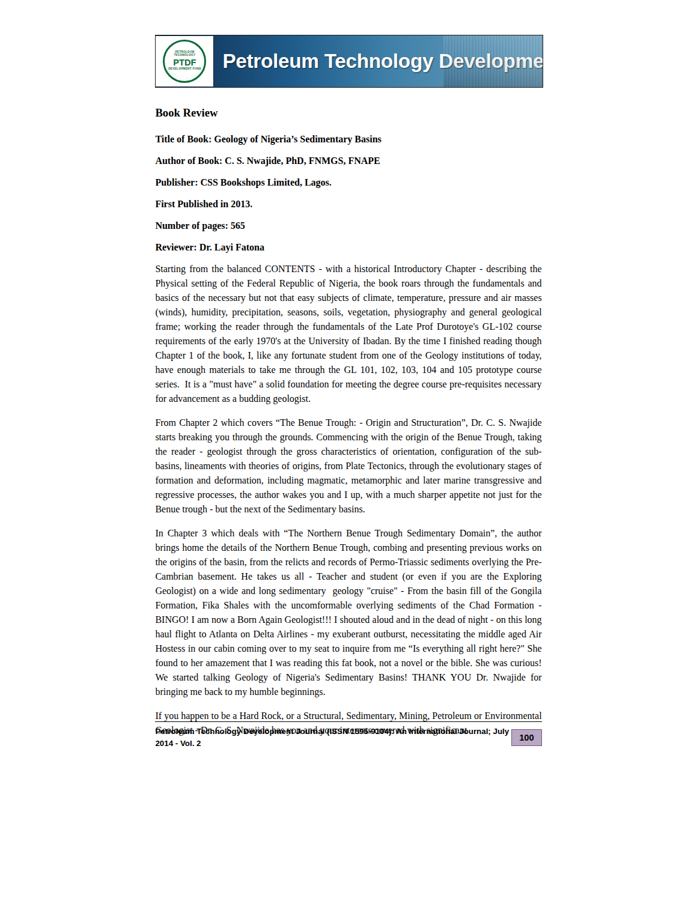PETROLEUM TECHNOLOGY
PTDF
DEVELOPMENT FUND
Petroleum Technology Development Journal
Book Review
Title of Book: Geology of Nigeria’s Sedimentary Basins
Author of Book: C. S. Nwajide, PhD, FNMGS, FNAPE
Publisher: CSS Bookshops Limited, Lagos.
First Published in 2013.
Number of pages: 565
Reviewer: Dr. Layi Fatona
Starting from the balanced CONTENTS - with a historical Introductory Chapter - describing the Physical setting of the Federal Republic of Nigeria, the book roars through the fundamentals and basics of the necessary but not that easy subjects of climate, temperature, pressure and air masses (winds), humidity, precipitation, seasons, soils, vegetation, physiography and general geological frame; working the reader through the fundamentals of the Late Prof Durotoye's GL-102 course requirements of the early 1970's at the University of Ibadan. By the time I finished reading though Chapter 1 of the book, I, like any fortunate student from one of the Geology institutions of today, have enough materials to take me through the GL 101, 102, 103, 104 and 105 prototype course series. It is a "must have" a solid foundation for meeting the degree course pre-requisites necessary for advancement as a budding geologist.
From Chapter 2 which covers “The Benue Trough: - Origin and Structuration”, Dr. C. S. Nwajide starts breaking you through the grounds. Commencing with the origin of the Benue Trough, taking the reader - geologist through the gross characteristics of orientation, configuration of the sub-basins, lineaments with theories of origins, from Plate Tectonics, through the evolutionary stages of formation and deformation, including magmatic, metamorphic and later marine transgressive and regressive processes, the author wakes you and I up, with a much sharper appetite not just for the Benue trough - but the next of the Sedimentary basins.
In Chapter 3 which deals with “The Northern Benue Trough Sedimentary Domain”, the author brings home the details of the Northern Benue Trough, combing and presenting previous works on the origins of the basin, from the relicts and records of Permo-Triassic sediments overlying the Pre-Cambrian basement. He takes us all - Teacher and student (or even if you are the Exploring Geologist) on a wide and long sedimentary geology "cruise" - From the basin fill of the Gongila Formation, Fika Shales with the uncomformable overlying sediments of the Chad Formation - BINGO! I am now a Born Again Geologist!!! I shouted aloud and in the dead of night - on this long haul flight to Atlanta on Delta Airlines - my exuberant outburst, necessitating the middle aged Air Hostess in our cabin coming over to my seat to inquire from me “Is everything all right here?" She found to her amazement that I was reading this fat book, not a novel or the bible. She was curious! We started talking Geology of Nigeria's Sedimentary Basins! THANK YOU Dr. Nwajide for bringing me back to my humble beginnings.
If you happen to be a Hard Rock, or a Structural, Sedimentary, Mining, Petroleum or Environmental Geologist - Dr. C. S. Nwajide has you and your interests covered with significant
Petroleum Technology Development Journal (ISSN 1595-9104): An International Journal; July 2014 - Vol. 2
100